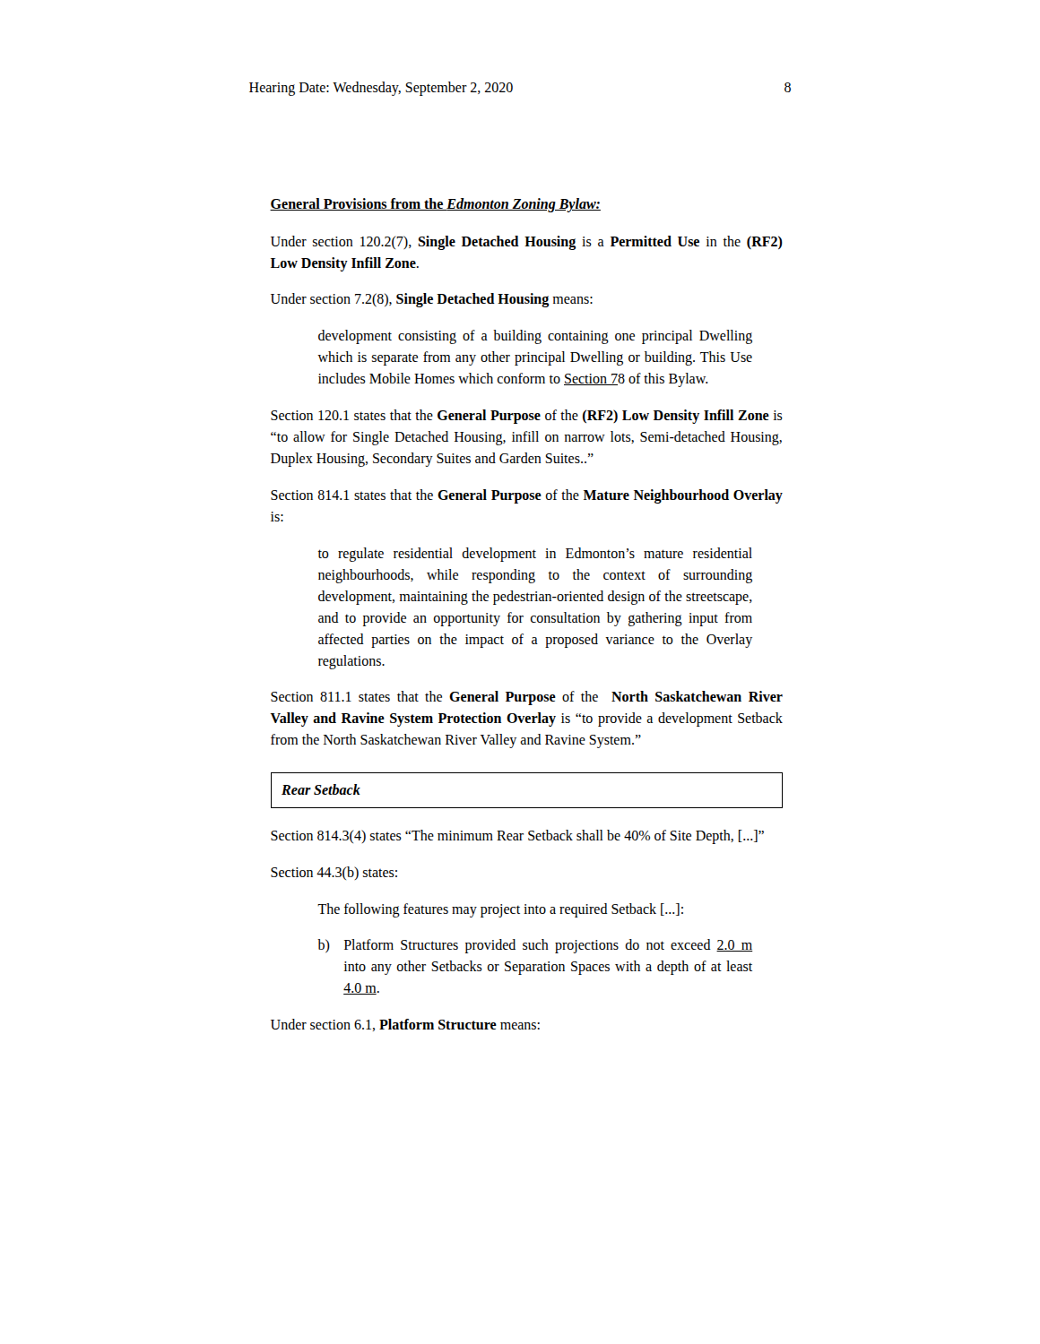Hearing Date: Wednesday, September 2, 2020
8
General Provisions from the Edmonton Zoning Bylaw:
Under section 120.2(7), Single Detached Housing is a Permitted Use in the (RF2) Low Density Infill Zone.
Under section 7.2(8), Single Detached Housing means:
development consisting of a building containing one principal Dwelling which is separate from any other principal Dwelling or building. This Use includes Mobile Homes which conform to Section 78 of this Bylaw.
Section 120.1 states that the General Purpose of the (RF2) Low Density Infill Zone is “to allow for Single Detached Housing, infill on narrow lots, Semi-detached Housing, Duplex Housing, Secondary Suites and Garden Suites..”
Section 814.1 states that the General Purpose of the Mature Neighbourhood Overlay is:
to regulate residential development in Edmonton’s mature residential neighbourhoods, while responding to the context of surrounding development, maintaining the pedestrian-oriented design of the streetscape, and to provide an opportunity for consultation by gathering input from affected parties on the impact of a proposed variance to the Overlay regulations.
Section 811.1 states that the General Purpose of the North Saskatchewan River Valley and Ravine System Protection Overlay is “to provide a development Setback from the North Saskatchewan River Valley and Ravine System.”
Rear Setback
Section 814.3(4) states “The minimum Rear Setback shall be 40% of Site Depth, [...]”
Section 44.3(b) states:
The following features may project into a required Setback [...]:
b)
Platform Structures provided such projections do not exceed 2.0 m into any other Setbacks or Separation Spaces with a depth of at least 4.0 m.
Under section 6.1, Platform Structure means: